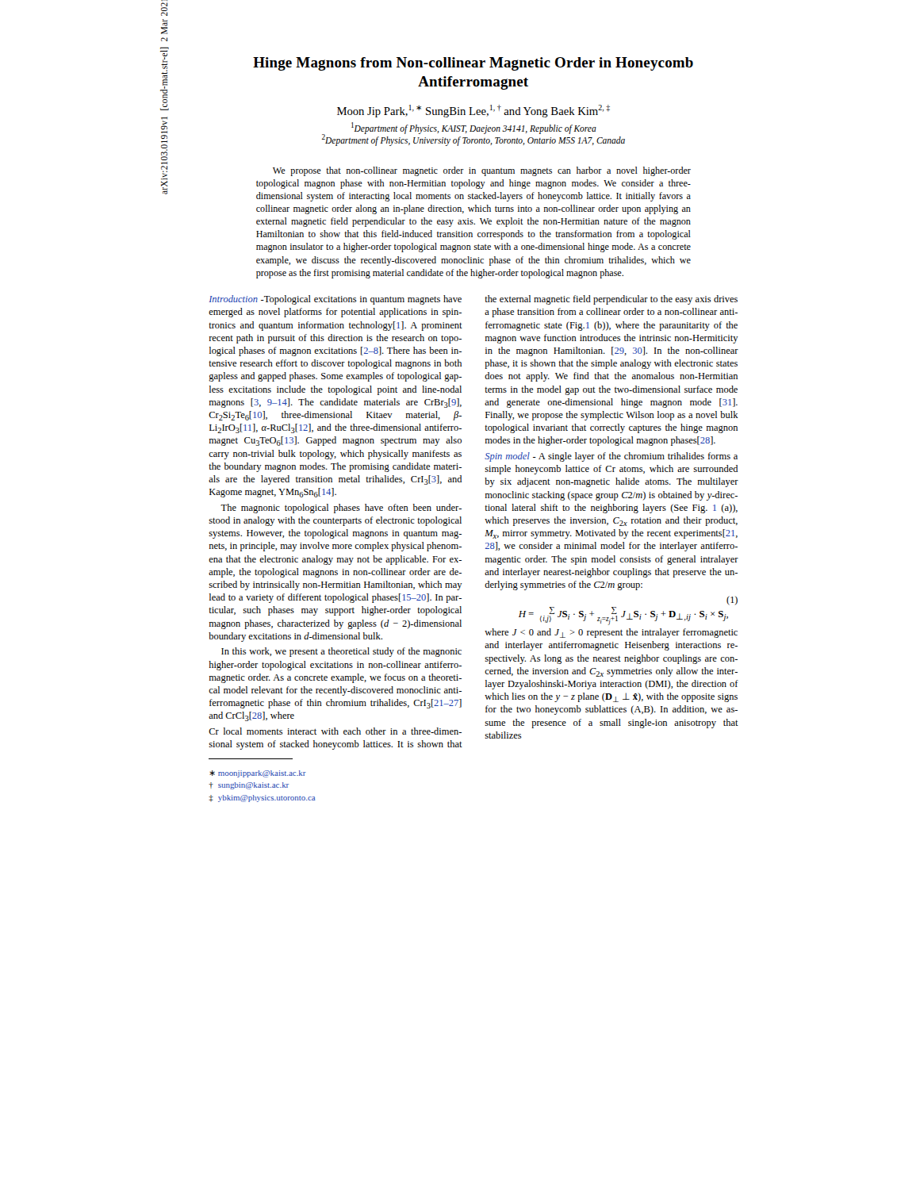arXiv:2103.01919v1 [cond-mat.str-el] 2 Mar 2021
Hinge Magnons from Non-collinear Magnetic Order in Honeycomb Antiferromagnet
Moon Jip Park,1, ∗ SungBin Lee,1, † and Yong Baek Kim2, ‡
1Department of Physics, KAIST, Daejeon 34141, Republic of Korea
2Department of Physics, University of Toronto, Toronto, Ontario M5S 1A7, Canada
We propose that non-collinear magnetic order in quantum magnets can harbor a novel higher-order topological magnon phase with non-Hermitian topology and hinge magnon modes. We consider a three-dimensional system of interacting local moments on stacked-layers of honeycomb lattice. It initially favors a collinear magnetic order along an in-plane direction, which turns into a non-collinear order upon applying an external magnetic field perpendicular to the easy axis. We exploit the non-Hermitian nature of the magnon Hamiltonian to show that this field-induced transition corresponds to the transformation from a topological magnon insulator to a higher-order topological magnon state with a one-dimensional hinge mode. As a concrete example, we discuss the recently-discovered monoclinic phase of the thin chromium trihalides, which we propose as the first promising material candidate of the higher-order topological magnon phase.
Introduction -Topological excitations in quantum magnets have emerged as novel platforms for potential applications in spintronics and quantum information technology[1]. A prominent recent path in pursuit of this direction is the research on topological phases of magnon excitations [2–8]. There has been intensive research effort to discover topological magnons in both gapless and gapped phases. Some examples of topological gapless excitations include the topological point and line-nodal magnons [3, 9–14]. The candidate materials are CrBr3[9], Cr2Si2Te6[10], three-dimensional Kitaev material, β-Li2IrO3[11], α-RuCl3[12], and the three-dimensional antiferromagnet Cu3TeO6[13]. Gapped magnon spectrum may also carry non-trivial bulk topology, which physically manifests as the boundary magnon modes. The promising candidate materials are the layered transition metal trihalides, CrI3[3], and Kagome magnet, YMn6Sn6[14].
The magnonic topological phases have often been understood in analogy with the counterparts of electronic topological systems. However, the topological magnons in quantum magnets, in principle, may involve more complex physical phenomena that the electronic analogy may not be applicable. For example, the topological magnons in non-collinear order are described by intrinsically non-Hermitian Hamiltonian, which may lead to a variety of different topological phases[15–20]. In particular, such phases may support higher-order topological magnon phases, characterized by gapless (d − 2)-dimensional boundary excitations in d-dimensional bulk.
In this work, we present a theoretical study of the magnonic higher-order topological excitations in non-collinear antiferromagnetic order. As a concrete example, we focus on a theoretical model relevant for the recently-discovered monoclinic antiferromagnetic phase of thin chromium trihalides, CrI3[21–27] and CrCl3[28], where
Cr local moments interact with each other in a three-dimensional system of stacked honeycomb lattices. It is shown that the external magnetic field perpendicular to the easy axis drives a phase transition from a collinear order to a non-collinear antiferromagnetic state (Fig.1 (b)), where the paraunitarity of the magnon wave function introduces the intrinsic non-Hermiticity in the magnon Hamiltonian. [29, 30]. In the non-collinear phase, it is shown that the simple analogy with electronic states does not apply. We find that the anomalous non-Hermitian terms in the model gap out the two-dimensional surface mode and generate one-dimensional hinge magnon mode [31]. Finally, we propose the symplectic Wilson loop as a novel bulk topological invariant that correctly captures the hinge magnon modes in the higher-order topological magnon phases[28].
Spin model - A single layer of the chromium trihalides forms a simple honeycomb lattice of Cr atoms, which are surrounded by six adjacent non-magnetic halide atoms. The multilayer monoclinic stacking (space group C2/m) is obtained by y-directional lateral shift to the neighboring layers (See Fig. 1 (a)), which preserves the inversion, C2x rotation and their product, Mx, mirror symmetry. Motivated by the recent experiments[21, 28], we consider a minimal model for the interlayer antiferromagentic order. The spin model consists of general intralayer and interlayer nearest-neighbor couplings that preserve the underlying symmetries of the C2/m group:
(1) H = ∑
⟨i,j⟩ JSi · Sj + ∑
zi=zj+1 J⊥Si · Sj + D⊥,ij · Si × Sj,
where J < 0 and J⊥ > 0 represent the intralayer ferromagnetic and interlayer antiferromagnetic Heisenberg interactions respectively. As long as the nearest neighbor couplings are concerned, the inversion and C2x symmetries only allow the interlayer Dzyaloshinski-Moriya interaction (DMI), the direction of which lies on the y − z plane (D⊥ ⊥ x̂), with the opposite signs for the two honeycomb sublattices (A,B). In addition, we assume the presence of a small single-ion anisotropy that stabilizes
∗moonjippark@kaist.ac.kr
†sungbin@kaist.ac.kr
‡ybkim@physics.utoronto.ca